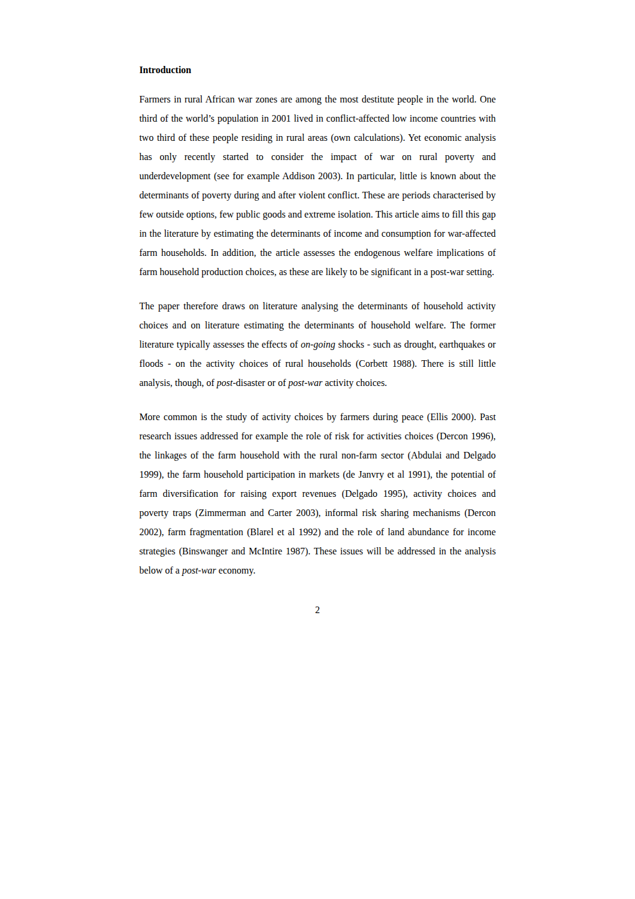Introduction
Farmers in rural African war zones are among the most destitute people in the world. One third of the world’s population in 2001 lived in conflict-affected low income countries with two third of these people residing in rural areas (own calculations). Yet economic analysis has only recently started to consider the impact of war on rural poverty and underdevelopment (see for example Addison 2003). In particular, little is known about the determinants of poverty during and after violent conflict. These are periods characterised by few outside options, few public goods and extreme isolation. This article aims to fill this gap in the literature by estimating the determinants of income and consumption for war-affected farm households. In addition, the article assesses the endogenous welfare implications of farm household production choices, as these are likely to be significant in a post-war setting.
The paper therefore draws on literature analysing the determinants of household activity choices and on literature estimating the determinants of household welfare. The former literature typically assesses the effects of on-going shocks - such as drought, earthquakes or floods - on the activity choices of rural households (Corbett 1988). There is still little analysis, though, of post-disaster or of post-war activity choices.
More common is the study of activity choices by farmers during peace (Ellis 2000). Past research issues addressed for example the role of risk for activities choices (Dercon 1996), the linkages of the farm household with the rural non-farm sector (Abdulai and Delgado 1999), the farm household participation in markets (de Janvry et al 1991), the potential of farm diversification for raising export revenues (Delgado 1995), activity choices and poverty traps (Zimmerman and Carter 2003), informal risk sharing mechanisms (Dercon 2002), farm fragmentation (Blarel et al 1992) and the role of land abundance for income strategies (Binswanger and McIntire 1987). These issues will be addressed in the analysis below of a post-war economy.
2